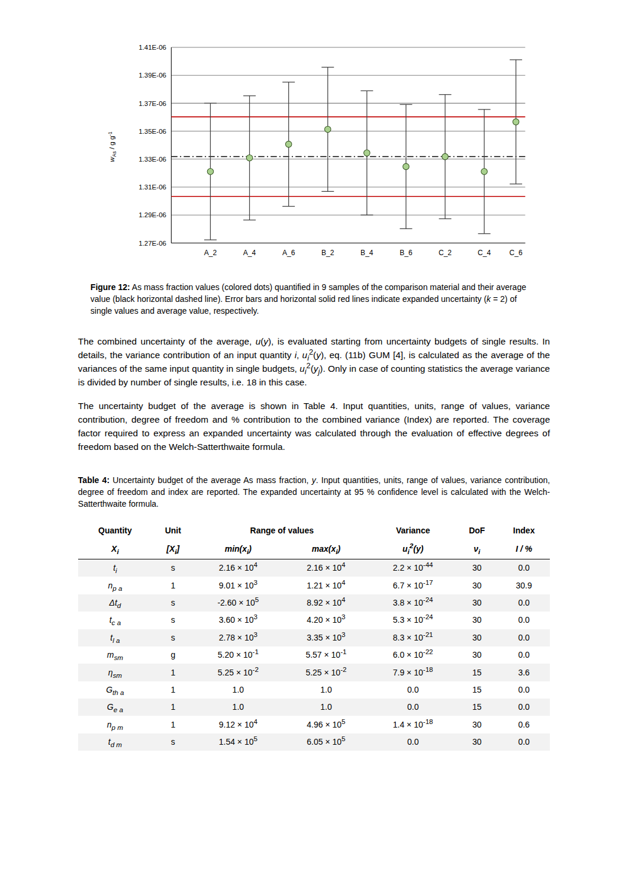1.41E-06 1.39E-06 1.37E-06 1.35E-06 1.33E-06 1.31E-06 1.29E-06 1.27E-06 wAs / g g-1 A_2 A_4 A_6 B_2 B_4 B_6 C_2 C_4 C_6
Figure 12: As mass fraction values (colored dots) quantified in 9 samples of the comparison material and their average value (black horizontal dashed line). Error bars and horizontal solid red lines indicate expanded uncertainty (k = 2) of single values and average value, respectively.
The combined uncertainty of the average, u(y), is evaluated starting from uncertainty budgets of single results. In details, the variance contribution of an input quantity i, ui2(y), eq. (11b) GUM [4], is calculated as the average of the variances of the same input quantity in single budgets, ui2(yj). Only in case of counting statistics the average variance is divided by number of single results, i.e. 18 in this case.
The uncertainty budget of the average is shown in Table 4. Input quantities, units, range of values, variance contribution, degree of freedom and % contribution to the combined variance (Index) are reported. The coverage factor required to express an expanded uncertainty was calculated through the evaluation of effective degrees of freedom based on the Welch-Satterthwaite formula.
Table 4: Uncertainty budget of the average As mass fraction, y. Input quantities, units, range of values, variance contribution, degree of freedom and index are reported. The expanded uncertainty at 95 % confidence level is calculated with the Welch-Satterthwaite formula.
| Quantity | Unit | Range of values | Variance | DoF | Index |
| --- | --- | --- | --- | --- | --- |
| X i | [X i ] | min(x i ) | max(x i ) | u i 2 (y) | ν i | I / % |
| t i | s | 2.16 × 10 4 | 2.16 × 10 4 | 2.2 × 10 -44 | 30 | 0.0 |
| n p a | 1 | 9.01 × 10 3 | 1.21 × 10 4 | 6.7 × 10 -17 | 30 | 30.9 |
| Δt d | s | -2.60 × 10 5 | 8.92 × 10 4 | 3.8 × 10 -24 | 30 | 0.0 |
| t c a | s | 3.60 × 10 3 | 4.20 × 10 3 | 5.3 × 10 -24 | 30 | 0.0 |
| t l a | s | 2.78 × 10 3 | 3.35 × 10 3 | 8.3 × 10 -21 | 30 | 0.0 |
| m sm | g | 5.20 × 10 -1 | 5.57 × 10 -1 | 6.0 × 10 -22 | 30 | 0.0 |
| η sm | 1 | 5.25 × 10 -2 | 5.25 × 10 -2 | 7.9 × 10 -18 | 15 | 3.6 |
| G th a | 1 | 1.0 | 1.0 | 0.0 | 15 | 0.0 |
| G e a | 1 | 1.0 | 1.0 | 0.0 | 15 | 0.0 |
| n p m | 1 | 9.12 × 10 4 | 4.96 × 10 5 | 1.4 × 10 -18 | 30 | 0.6 |
| t d m | s | 1.54 × 10 5 | 6.05 × 10 5 | 0.0 | 30 | 0.0 |